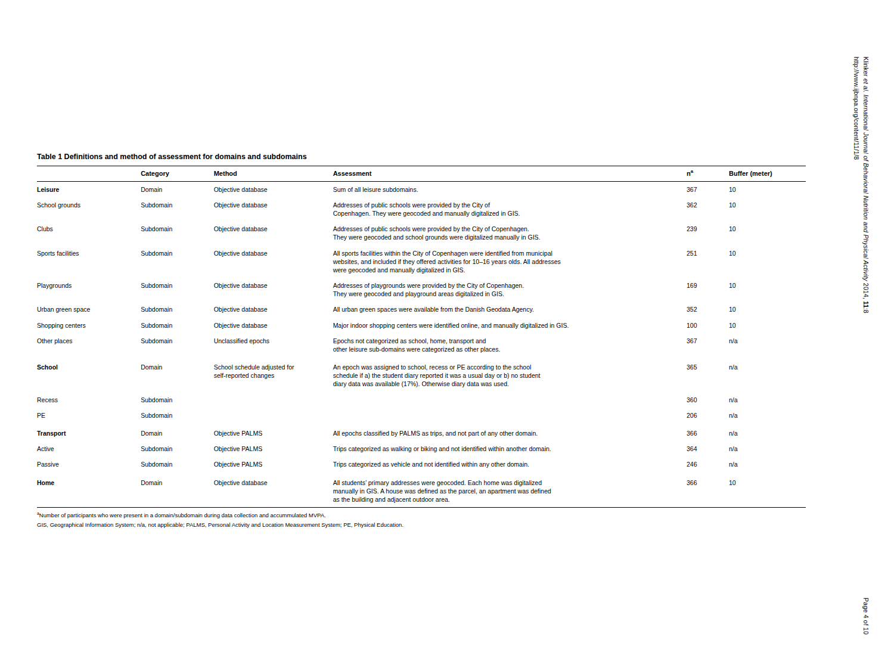Klinker et al. International Journal of Behavioral Nutrition and Physical Activity 2014, 11:8
http://www.ijbnpa.org/content/11/1/8
Page 4 of 10
Table 1 Definitions and method of assessment for domains and subdomains
| | Category | Method | Assessment | n a | Buffer (meter) |
| --- | --- | --- | --- | --- | --- |
| Leisure | Domain | Objective database | Sum of all leisure subdomains. | 367 | 10 |
| School grounds | Subdomain | Objective database | Addresses of public schools were provided by the City of Copenhagen. They were geocoded and manually digitalized in GIS. | 362 | 10 |
| Clubs | Subdomain | Objective database | Addresses of public schools were provided by the City of Copenhagen. They were geocoded and school grounds were digitalized manually in GIS. | 239 | 10 |
| Sports facilities | Subdomain | Objective database | All sports facilities within the City of Copenhagen were identified from municipal websites, and included if they offered activities for 10–16 years olds. All addresses were geocoded and manually digitalized in GIS. | 251 | 10 |
| Playgrounds | Subdomain | Objective database | Addresses of playgrounds were provided by the City of Copenhagen. They were geocoded and playground areas digitalized in GIS. | 169 | 10 |
| Urban green space | Subdomain | Objective database | All urban green spaces were available from the Danish Geodata Agency. | 352 | 10 |
| Shopping centers | Subdomain | Objective database | Major indoor shopping centers were identified online, and manually digitalized in GIS. | 100 | 10 |
| Other places | Subdomain | Unclassified epochs | Epochs not categorized as school, home, transport and other leisure sub-domains were categorized as other places. | 367 | n/a |
| School | Domain | School schedule adjusted for self-reported changes | An epoch was assigned to school, recess or PE according to the school schedule if a) the student diary reported it was a usual day or b) no student diary data was available (17%). Otherwise diary data was used. | 365 | n/a |
| Recess | Subdomain | | | 360 | n/a |
| PE | Subdomain | | | 206 | n/a |
| Transport | Domain | Objective PALMS | All epochs classified by PALMS as trips, and not part of any other domain. | 366 | n/a |
| Active | Subdomain | Objective PALMS | Trips categorized as walking or biking and not identified within another domain. | 364 | n/a |
| Passive | Subdomain | Objective PALMS | Trips categorized as vehicle and not identified within any other domain. | 246 | n/a |
| Home | Domain | Objective database | All students’ primary addresses were geocoded. Each home was digitalized manually in GIS. A house was defined as the parcel, an apartment was defined as the building and adjacent outdoor area. | 366 | 10 |
aNumber of participants who were present in a domain/subdomain during data collection and accummulated MVPA.
GIS, Geographical Information System; n/a, not applicable; PALMS, Personal Activity and Location Measurement System; PE, Physical Education.